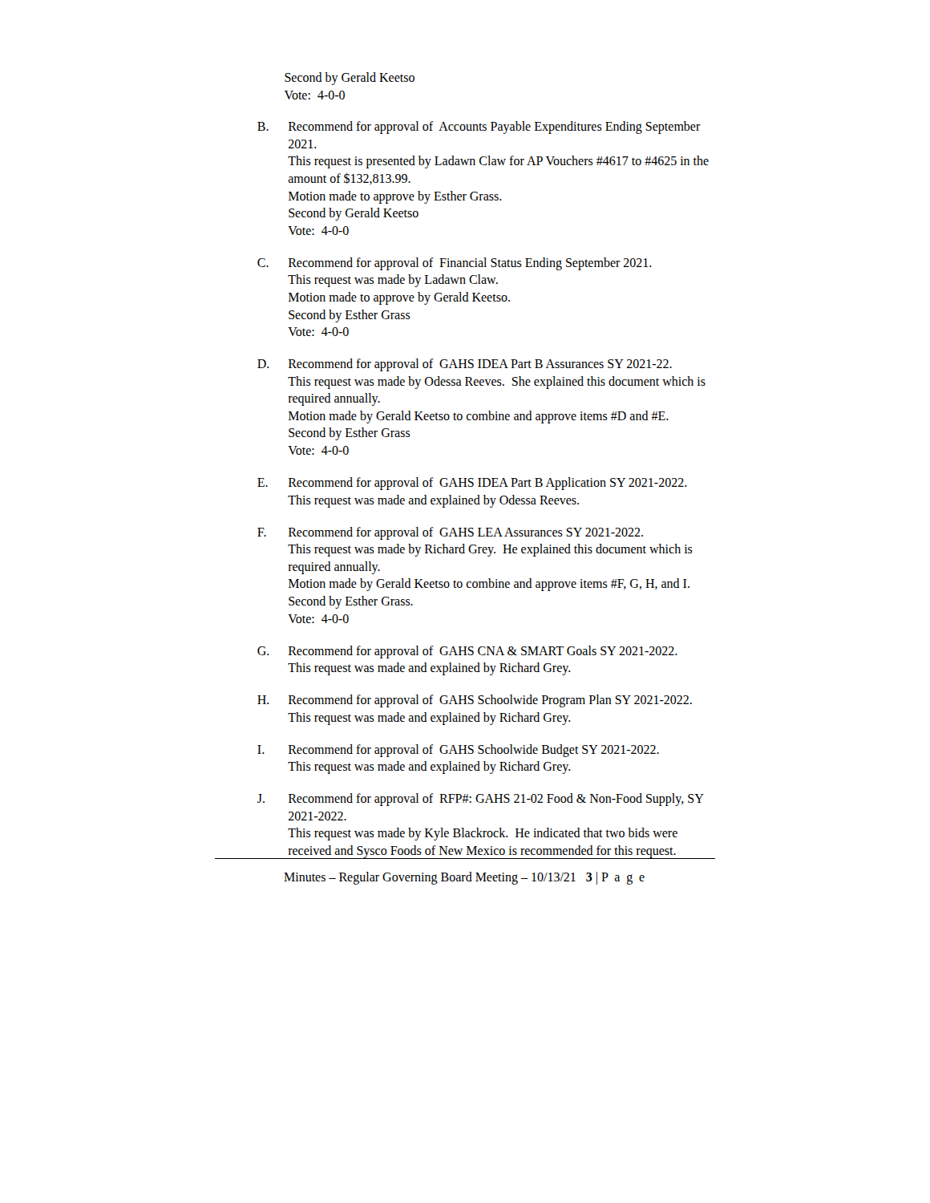Second by Gerald Keetso
Vote: 4-0-0
B.
Recommend for approval of Accounts Payable Expenditures Ending September 2021.
This request is presented by Ladawn Claw for AP Vouchers #4617 to #4625 in the amount of $132,813.99.
Motion made to approve by Esther Grass.
Second by Gerald Keetso
Vote: 4-0-0
C.
Recommend for approval of Financial Status Ending September 2021.
This request was made by Ladawn Claw.
Motion made to approve by Gerald Keetso.
Second by Esther Grass
Vote: 4-0-0
D.
Recommend for approval of GAHS IDEA Part B Assurances SY 2021-22.
This request was made by Odessa Reeves. She explained this document which is required annually.
Motion made by Gerald Keetso to combine and approve items #D and #E.
Second by Esther Grass
Vote: 4-0-0
E.
Recommend for approval of GAHS IDEA Part B Application SY 2021-2022.
This request was made and explained by Odessa Reeves.
F.
Recommend for approval of GAHS LEA Assurances SY 2021-2022.
This request was made by Richard Grey. He explained this document which is required annually.
Motion made by Gerald Keetso to combine and approve items #F, G, H, and I.
Second by Esther Grass.
Vote: 4-0-0
G.
Recommend for approval of GAHS CNA & SMART Goals SY 2021-2022.
This request was made and explained by Richard Grey.
H.
Recommend for approval of GAHS Schoolwide Program Plan SY 2021-2022.
This request was made and explained by Richard Grey.
I.
Recommend for approval of GAHS Schoolwide Budget SY 2021-2022.
This request was made and explained by Richard Grey.
J.
Recommend for approval of RFP#: GAHS 21-02 Food & Non-Food Supply, SY 2021-2022.
This request was made by Kyle Blackrock. He indicated that two bids were received and Sysco Foods of New Mexico is recommended for this request.
Minutes – Regular Governing Board Meeting – 10/13/21 3 | P a g e